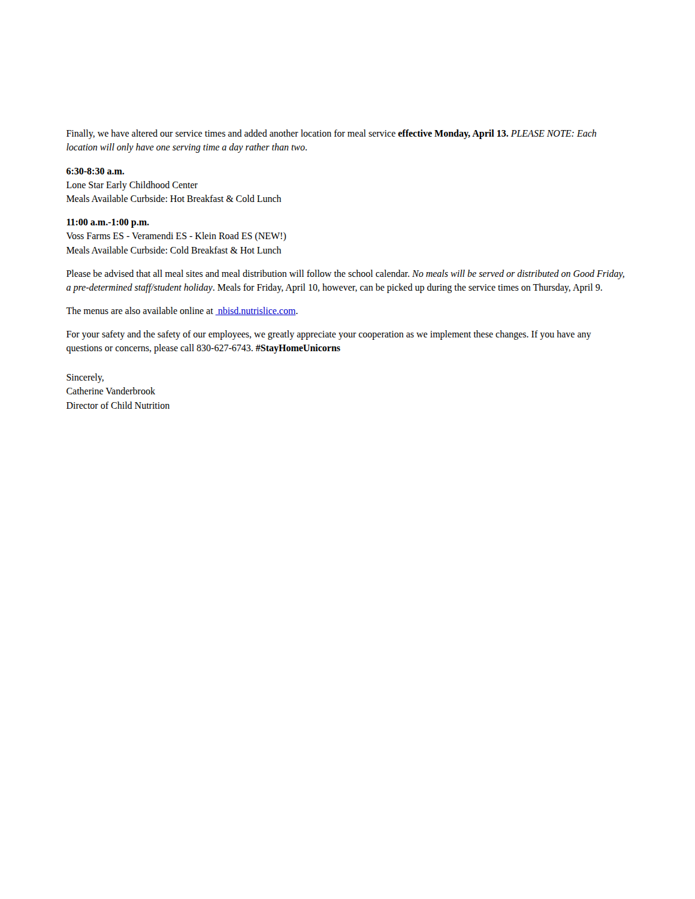Finally, we have altered our service times and added another location for meal service effective Monday, April 13. PLEASE NOTE: Each location will only have one serving time a day rather than two.
6:30-8:30 a.m.
Lone Star Early Childhood Center
Meals Available Curbside: Hot Breakfast & Cold Lunch
11:00 a.m.-1:00 p.m.
Voss Farms ES - Veramendi ES - Klein Road ES (NEW!)
Meals Available Curbside: Cold Breakfast & Hot Lunch
Please be advised that all meal sites and meal distribution will follow the school calendar. No meals will be served or distributed on Good Friday, a pre-determined staff/student holiday. Meals for Friday, April 10, however, can be picked up during the service times on Thursday, April 9.
The menus are also available online at nbisd.nutrislice.com.
For your safety and the safety of our employees, we greatly appreciate your cooperation as we implement these changes. If you have any questions or concerns, please call 830-627-6743. #StayHomeUnicorns
Sincerely,
Catherine Vanderbrook
Director of Child Nutrition